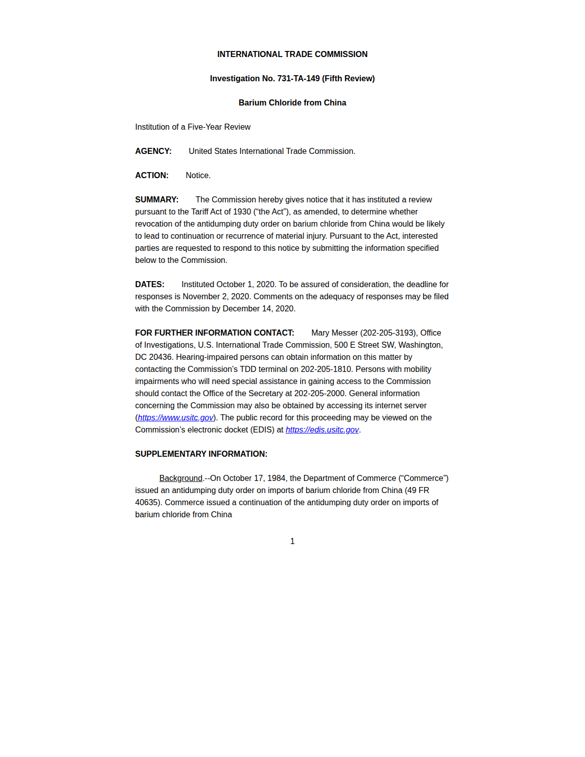INTERNATIONAL TRADE COMMISSION
Investigation No. 731-TA-149 (Fifth Review)
Barium Chloride from China
Institution of a Five-Year Review
AGENCY: United States International Trade Commission.
ACTION: Notice.
SUMMARY: The Commission hereby gives notice that it has instituted a review pursuant to the Tariff Act of 1930 (“the Act”), as amended, to determine whether revocation of the antidumping duty order on barium chloride from China would be likely to lead to continuation or recurrence of material injury. Pursuant to the Act, interested parties are requested to respond to this notice by submitting the information specified below to the Commission.
DATES: Instituted October 1, 2020. To be assured of consideration, the deadline for responses is November 2, 2020. Comments on the adequacy of responses may be filed with the Commission by December 14, 2020.
FOR FURTHER INFORMATION CONTACT: Mary Messer (202-205-3193), Office of Investigations, U.S. International Trade Commission, 500 E Street SW, Washington, DC 20436. Hearing-impaired persons can obtain information on this matter by contacting the Commission’s TDD terminal on 202-205-1810. Persons with mobility impairments who will need special assistance in gaining access to the Commission should contact the Office of the Secretary at 202-205-2000. General information concerning the Commission may also be obtained by accessing its internet server (https://www.usitc.gov). The public record for this proceeding may be viewed on the Commission’s electronic docket (EDIS) at https://edis.usitc.gov.
SUPPLEMENTARY INFORMATION:
Background.--On October 17, 1984, the Department of Commerce (“Commerce”) issued an antidumping duty order on imports of barium chloride from China (49 FR 40635). Commerce issued a continuation of the antidumping duty order on imports of barium chloride from China
1